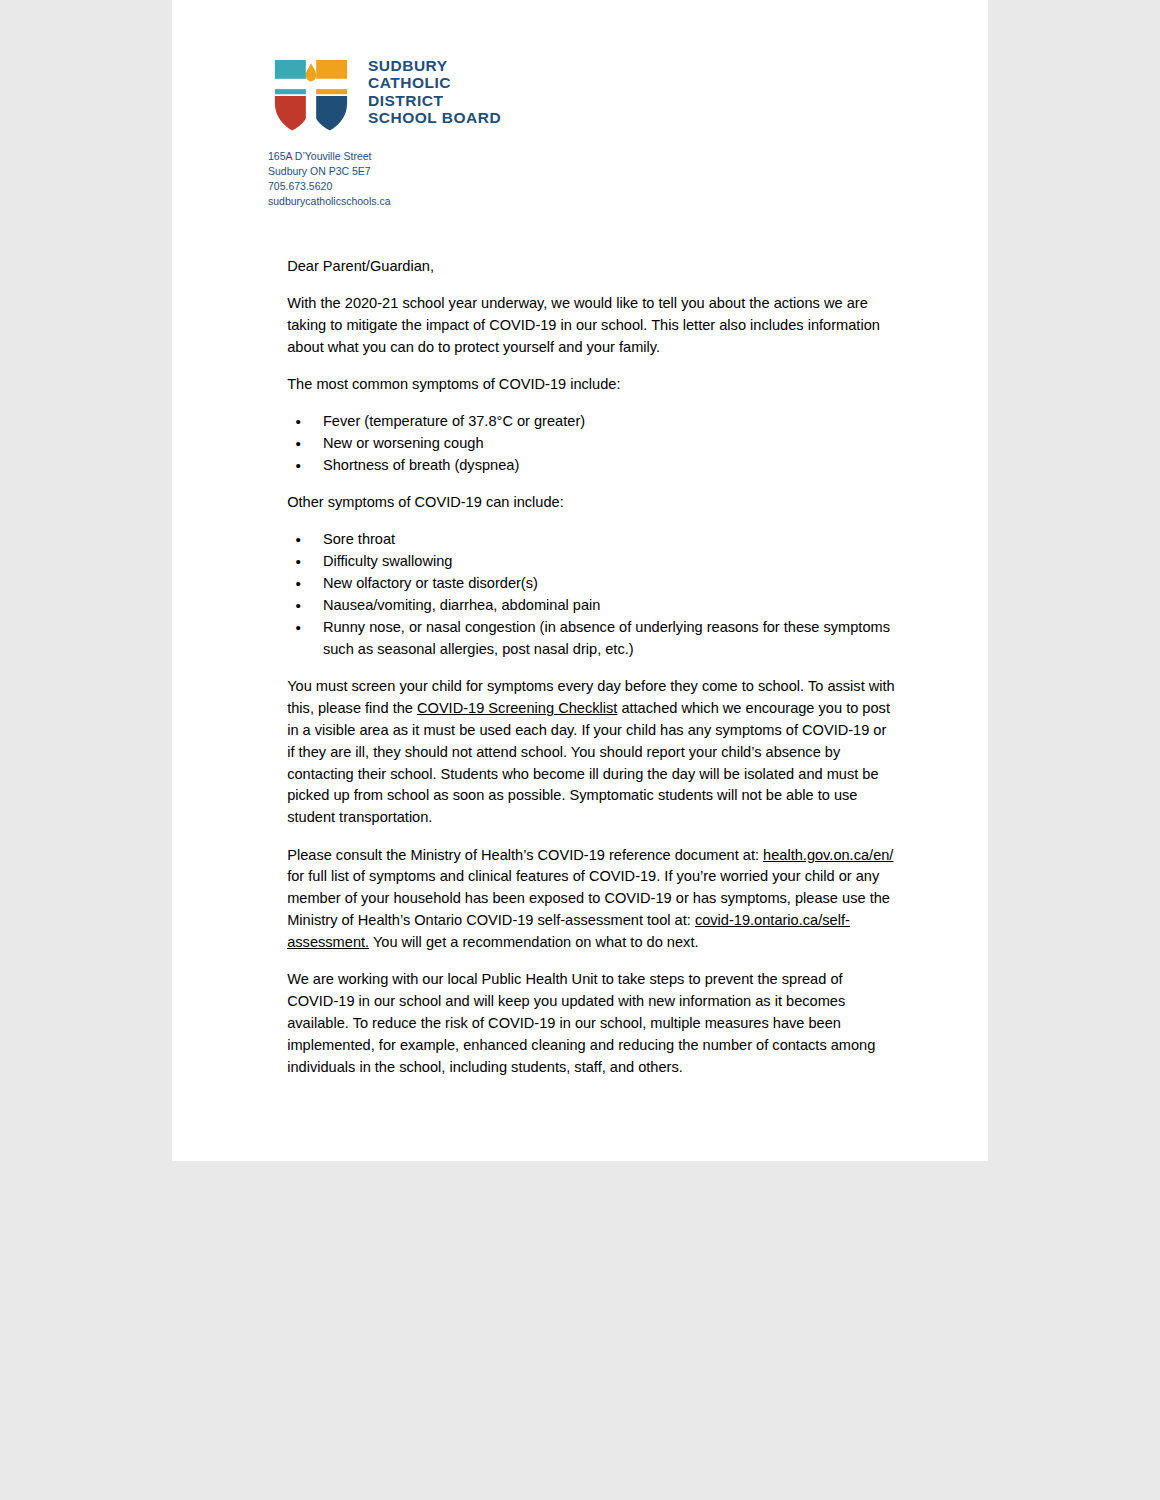Sudbury Catholic District School Board
165A D’Youville Street
Sudbury ON P3C 5E7
705.673.5620
sudburycatholicschools.ca
Dear Parent/Guardian,
With the 2020-21 school year underway, we would like to tell you about the actions we are taking to mitigate the impact of COVID-19 in our school. This letter also includes information about what you can do to protect yourself and your family.
The most common symptoms of COVID-19 include:
Fever (temperature of 37.8°C or greater)
New or worsening cough
Shortness of breath (dyspnea)
Other symptoms of COVID-19 can include:
Sore throat
Difficulty swallowing
New olfactory or taste disorder(s)
Nausea/vomiting, diarrhea, abdominal pain
Runny nose, or nasal congestion (in absence of underlying reasons for these symptoms such as seasonal allergies, post nasal drip, etc.)
You must screen your child for symptoms every day before they come to school. To assist with this, please find the COVID-19 Screening Checklist attached which we encourage you to post in a visible area as it must be used each day. If your child has any symptoms of COVID-19 or if they are ill, they should not attend school. You should report your child’s absence by contacting their school. Students who become ill during the day will be isolated and must be picked up from school as soon as possible. Symptomatic students will not be able to use student transportation.
Please consult the Ministry of Health’s COVID-19 reference document at: health.gov.on.ca/en/ for full list of symptoms and clinical features of COVID-19. If you’re worried your child or any member of your household has been exposed to COVID-19 or has symptoms, please use the Ministry of Health’s Ontario COVID-19 self-assessment tool at: covid-19.ontario.ca/self-assessment. You will get a recommendation on what to do next.
We are working with our local Public Health Unit to take steps to prevent the spread of COVID-19 in our school and will keep you updated with new information as it becomes available. To reduce the risk of COVID-19 in our school, multiple measures have been implemented, for example, enhanced cleaning and reducing the number of contacts among individuals in the school, including students, staff, and others.